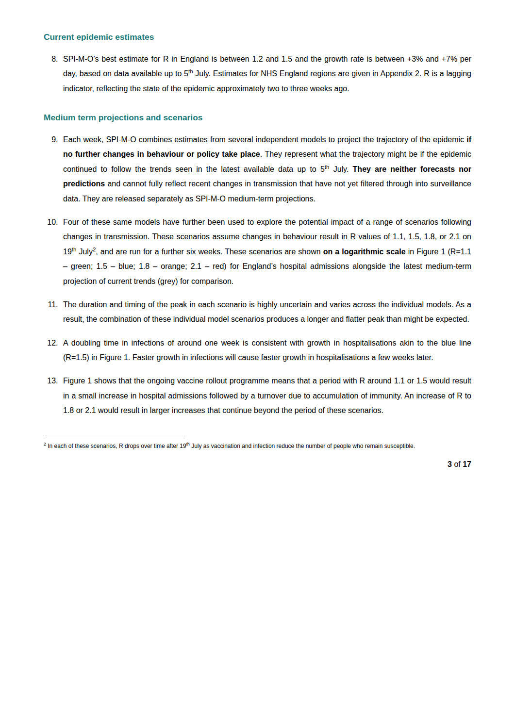Current epidemic estimates
SPI-M-O’s best estimate for R in England is between 1.2 and 1.5 and the growth rate is between +3% and +7% per day, based on data available up to 5th July. Estimates for NHS England regions are given in Appendix 2. R is a lagging indicator, reflecting the state of the epidemic approximately two to three weeks ago.
Medium term projections and scenarios
Each week, SPI-M-O combines estimates from several independent models to project the trajectory of the epidemic if no further changes in behaviour or policy take place. They represent what the trajectory might be if the epidemic continued to follow the trends seen in the latest available data up to 5th July. They are neither forecasts nor predictions and cannot fully reflect recent changes in transmission that have not yet filtered through into surveillance data. They are released separately as SPI-M-O medium-term projections.
Four of these same models have further been used to explore the potential impact of a range of scenarios following changes in transmission. These scenarios assume changes in behaviour result in R values of 1.1, 1.5, 1.8, or 2.1 on 19th July2, and are run for a further six weeks. These scenarios are shown on a logarithmic scale in Figure 1 (R=1.1 – green; 1.5 – blue; 1.8 – orange; 2.1 – red) for England’s hospital admissions alongside the latest medium-term projection of current trends (grey) for comparison.
The duration and timing of the peak in each scenario is highly uncertain and varies across the individual models. As a result, the combination of these individual model scenarios produces a longer and flatter peak than might be expected.
A doubling time in infections of around one week is consistent with growth in hospitalisations akin to the blue line (R=1.5) in Figure 1. Faster growth in infections will cause faster growth in hospitalisations a few weeks later.
Figure 1 shows that the ongoing vaccine rollout programme means that a period with R around 1.1 or 1.5 would result in a small increase in hospital admissions followed by a turnover due to accumulation of immunity. An increase of R to 1.8 or 2.1 would result in larger increases that continue beyond the period of these scenarios.
2 In each of these scenarios, R drops over time after 19th July as vaccination and infection reduce the number of people who remain susceptible.
3 of 17